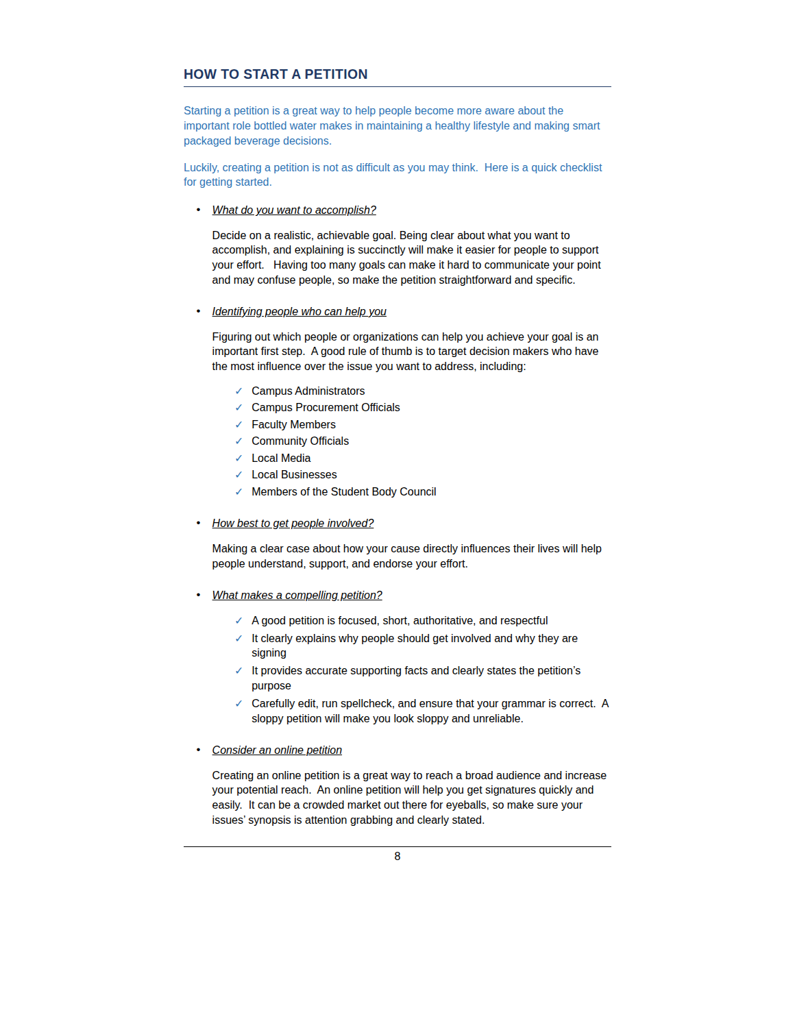How to Start a Petition
Starting a petition is a great way to help people become more aware about the important role bottled water makes in maintaining a healthy lifestyle and making smart packaged beverage decisions.
Luckily, creating a petition is not as difficult as you may think. Here is a quick checklist for getting started.
What do you want to accomplish?
Decide on a realistic, achievable goal. Being clear about what you want to accomplish, and explaining is succinctly will make it easier for people to support your effort. Having too many goals can make it hard to communicate your point and may confuse people, so make the petition straightforward and specific.
Identifying people who can help you
Figuring out which people or organizations can help you achieve your goal is an important first step. A good rule of thumb is to target decision makers who have the most influence over the issue you want to address, including:
Campus Administrators
Campus Procurement Officials
Faculty Members
Community Officials
Local Media
Local Businesses
Members of the Student Body Council
How best to get people involved?
Making a clear case about how your cause directly influences their lives will help people understand, support, and endorse your effort.
What makes a compelling petition?
A good petition is focused, short, authoritative, and respectful
It clearly explains why people should get involved and why they are signing
It provides accurate supporting facts and clearly states the petition’s purpose
Carefully edit, run spellcheck, and ensure that your grammar is correct. A sloppy petition will make you look sloppy and unreliable.
Consider an online petition
Creating an online petition is a great way to reach a broad audience and increase your potential reach. An online petition will help you get signatures quickly and easily. It can be a crowded market out there for eyeballs, so make sure your issues’ synopsis is attention grabbing and clearly stated.
8